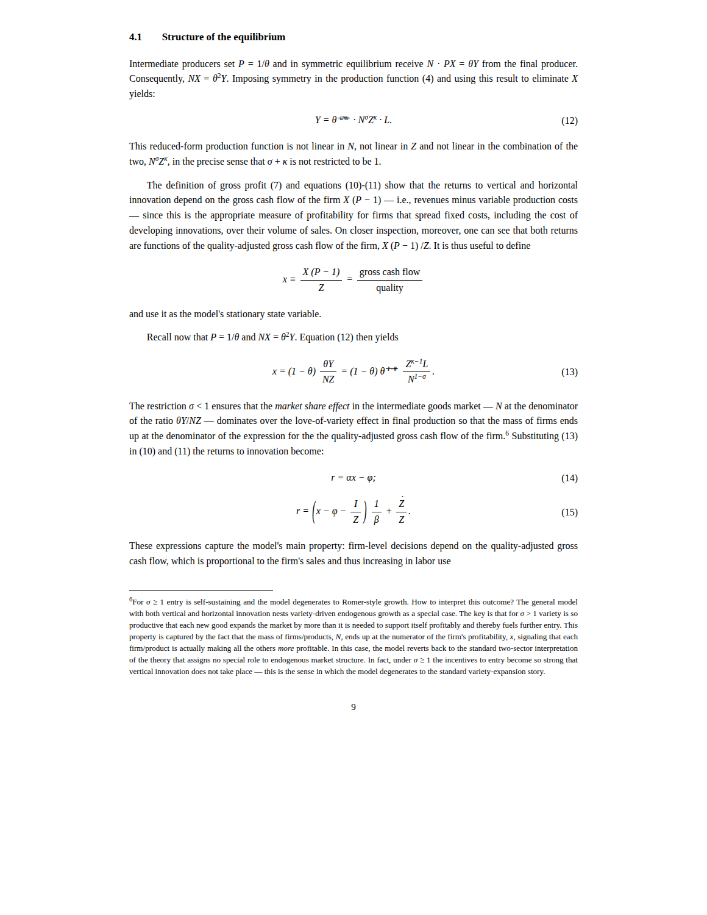4.1 Structure of the equilibrium
Intermediate producers set P = 1/θ and in symmetric equilibrium receive N · PX = θY from the final producer. Consequently, NX = θ2Y. Imposing symmetry in the production function (4) and using this result to eliminate X yields:
Y = θ2θ 1−θ · NσZκ · L. (12)
This reduced-form production function is not linear in N, not linear in Z and not linear in the combination of the two, NσZκ, in the precise sense that σ + κ is not restricted to be 1.
The definition of gross profit (7) and equations (10)-(11) show that the returns to vertical and horizontal innovation depend on the gross cash flow of the firm X (P − 1) — i.e., revenues minus variable production costs — since this is the appropriate measure of profitability for firms that spread fixed costs, including the cost of developing innovations, over their volume of sales. On closer inspection, moreover, one can see that both returns are functions of the quality-adjusted gross cash flow of the firm, X (P − 1) /Z. It is thus useful to define
x ≡ X (P − 1) Z = gross cash flow quality
and use it as the model's stationary state variable.
Recall now that P = 1/θ and NX = θ2Y. Equation (12) then yields
x = (1 − θ) θY NZ = (1 − θ) θ1+θ 1−θ Zκ−1L N1−σ. (13)
The restriction σ < 1 ensures that the market share effect in the intermediate goods market — N at the denominator of the ratio θY/NZ — dominates over the love-of-variety effect in final production so that the mass of firms ends up at the denominator of the expression for the the quality-adjusted gross cash flow of the firm.6 Substituting (13) in (10) and (11) the returns to innovation become:
r = αx − φ; (14)
r = (x − φ − IZ) 1 β + ZZ. (15)
These expressions capture the model's main property: firm-level decisions depend on the quality-adjusted gross cash flow, which is proportional to the firm's sales and thus increasing in labor use
6For σ ≥ 1 entry is self-sustaining and the model degenerates to Romer-style growth. How to interpret this outcome? The general model with both vertical and horizontal innovation nests variety-driven endogenous growth as a special case. The key is that for σ > 1 variety is so productive that each new good expands the market by more than it is needed to support itself profitably and thereby fuels further entry. This property is captured by the fact that the mass of firms/products, N, ends up at the numerator of the firm's profitability, x, signaling that each firm/product is actually making all the others more profitable. In this case, the model reverts back to the standard two-sector interpretation of the theory that assigns no special role to endogenous market structure. In fact, under σ ≥ 1 the incentives to entry become so strong that vertical innovation does not take place — this is the sense in which the model degenerates to the standard variety-expansion story.
9